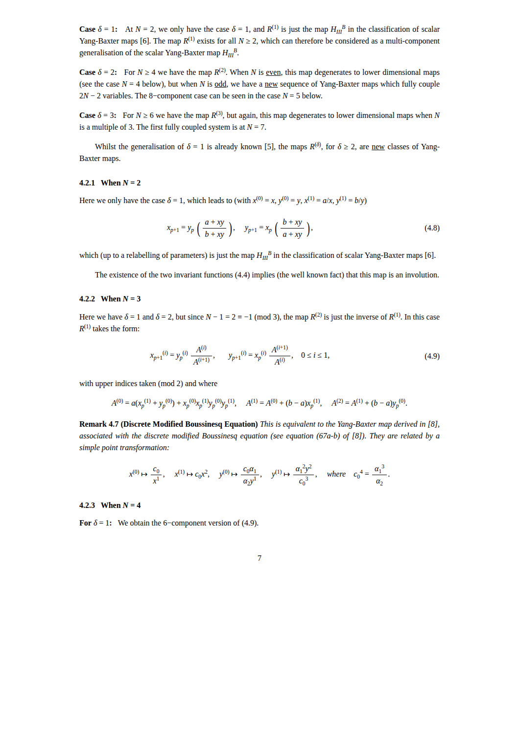Case δ = 1: At N = 2, we only have the case δ = 1, and R(1) is just the map HIIIB in the classification of scalar Yang-Baxter maps [6]. The map R(1) exists for all N ≥ 2, which can therefore be considered as a multi-component generalisation of the scalar Yang-Baxter map HIIIB.
Case δ = 2: For N ≥ 4 we have the map R(2). When N is even, this map degenerates to lower dimensional maps (see the case N = 4 below), but when N is odd, we have a new sequence of Yang-Baxter maps which fully couple 2N − 2 variables. The 8−component case can be seen in the case N = 5 below.
Case δ = 3: For N ≥ 6 we have the map R(3), but again, this map degenerates to lower dimensional maps when N is a multiple of 3. The first fully coupled system is at N = 7.
Whilst the generalisation of δ = 1 is already known [5], the maps R(δ), for δ ≥ 2, are new classes of Yang-Baxter maps.
4.2.1 When N = 2
Here we only have the case δ = 1, which leads to (with x(0) = x, y(0) = y, x(1) = a/x, y(1) = b/y)
xp+1 = yp (a + xy b + xy), yp+1 = xp (b + xy a + xy),
(4.8)
which (up to a relabelling of parameters) is just the map HIIIB in the classification of scalar Yang-Baxter maps [6].
The existence of the two invariant functions (4.4) implies (the well known fact) that this map is an involution.
4.2.2 When N = 3
Here we have δ = 1 and δ = 2, but since N − 1 = 2 ≡ −1 (mod 3), the map R(2) is just the inverse of R(1). In this case R(1) takes the form:
xp+1(i) = yp(i) A(i) A(i+1), yp+1(i) = xp(i) A(i+1) A(i), 0 ≤ i ≤ 1,
(4.9)
with upper indices taken (mod 2) and where
A(0) = a(xp(1) + yp(0)) + xp(0)xp(1)yp(0)yp(1), A(1) = A(0) + (b − a)xp(1), A(2) = A(1) + (b − a)yp(0).
Remark 4.7 (Discrete Modified Boussinesq Equation) This is equivalent to the Yang-Baxter map derived in [8], associated with the discrete modified Boussinesq equation (see equation (67a-b) of [8]). They are related by a simple point transformation:
x(0) ↦ c0 x1, x(1) ↦ c0x2, y(0) ↦ c0α1 α2y1, y(1) ↦ α12y2 c03, where c04 = α13 α2.
4.2.3 When N = 4
For δ = 1: We obtain the 6−component version of (4.9).
7